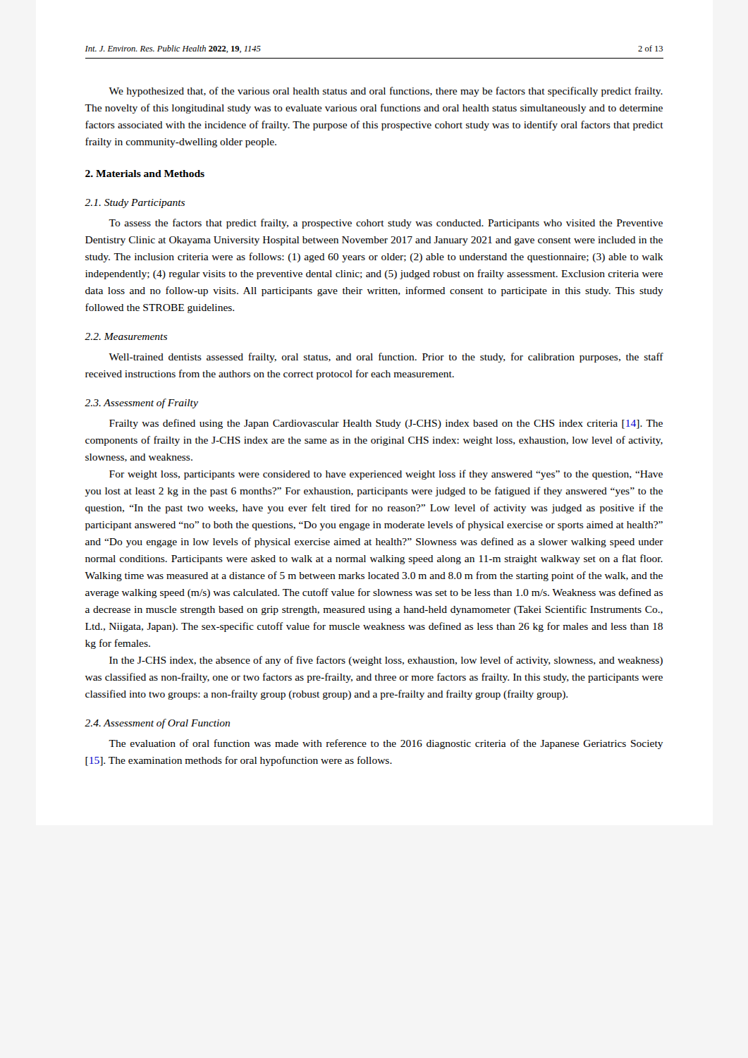Int. J. Environ. Res. Public Health 2022, 19, 1145
2 of 13
We hypothesized that, of the various oral health status and oral functions, there may be factors that specifically predict frailty. The novelty of this longitudinal study was to evaluate various oral functions and oral health status simultaneously and to determine factors associated with the incidence of frailty. The purpose of this prospective cohort study was to identify oral factors that predict frailty in community-dwelling older people.
2. Materials and Methods
2.1. Study Participants
To assess the factors that predict frailty, a prospective cohort study was conducted. Participants who visited the Preventive Dentistry Clinic at Okayama University Hospital between November 2017 and January 2021 and gave consent were included in the study. The inclusion criteria were as follows: (1) aged 60 years or older; (2) able to understand the questionnaire; (3) able to walk independently; (4) regular visits to the preventive dental clinic; and (5) judged robust on frailty assessment. Exclusion criteria were data loss and no follow-up visits. All participants gave their written, informed consent to participate in this study. This study followed the STROBE guidelines.
2.2. Measurements
Well-trained dentists assessed frailty, oral status, and oral function. Prior to the study, for calibration purposes, the staff received instructions from the authors on the correct protocol for each measurement.
2.3. Assessment of Frailty
Frailty was defined using the Japan Cardiovascular Health Study (J-CHS) index based on the CHS index criteria [14]. The components of frailty in the J-CHS index are the same as in the original CHS index: weight loss, exhaustion, low level of activity, slowness, and weakness.
For weight loss, participants were considered to have experienced weight loss if they answered “yes” to the question, “Have you lost at least 2 kg in the past 6 months?” For exhaustion, participants were judged to be fatigued if they answered “yes” to the question, “In the past two weeks, have you ever felt tired for no reason?” Low level of activity was judged as positive if the participant answered “no” to both the questions, “Do you engage in moderate levels of physical exercise or sports aimed at health?” and “Do you engage in low levels of physical exercise aimed at health?” Slowness was defined as a slower walking speed under normal conditions. Participants were asked to walk at a normal walking speed along an 11-m straight walkway set on a flat floor. Walking time was measured at a distance of 5 m between marks located 3.0 m and 8.0 m from the starting point of the walk, and the average walking speed (m/s) was calculated. The cutoff value for slowness was set to be less than 1.0 m/s. Weakness was defined as a decrease in muscle strength based on grip strength, measured using a hand-held dynamometer (Takei Scientific Instruments Co., Ltd., Niigata, Japan). The sex-specific cutoff value for muscle weakness was defined as less than 26 kg for males and less than 18 kg for females.
In the J-CHS index, the absence of any of five factors (weight loss, exhaustion, low level of activity, slowness, and weakness) was classified as non-frailty, one or two factors as pre-frailty, and three or more factors as frailty. In this study, the participants were classified into two groups: a non-frailty group (robust group) and a pre-frailty and frailty group (frailty group).
2.4. Assessment of Oral Function
The evaluation of oral function was made with reference to the 2016 diagnostic criteria of the Japanese Geriatrics Society [15]. The examination methods for oral hypofunction were as follows.